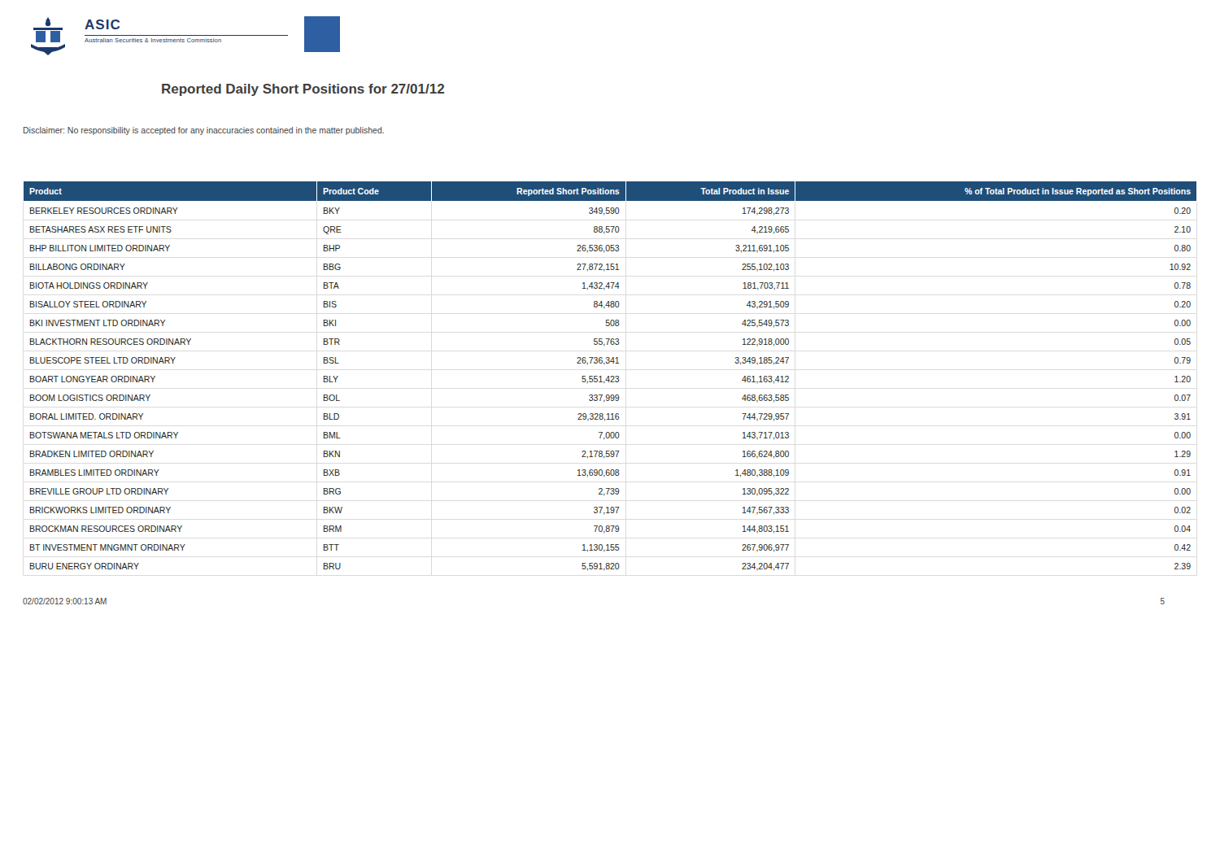ASIC
Australian Securities & Investments Commission
Reported Daily Short Positions for 27/01/12
Disclaimer: No responsibility is accepted for any inaccuracies contained in the matter published.
| Product | Product Code | Reported Short Positions | Total Product in Issue | % of Total Product in Issue Reported as Short Positions |
| --- | --- | --- | --- | --- |
| BERKELEY RESOURCES ORDINARY | BKY | 349,590 | 174,298,273 | 0.20 |
| BETASHARES ASX RES ETF UNITS | QRE | 88,570 | 4,219,665 | 2.10 |
| BHP BILLITON LIMITED ORDINARY | BHP | 26,536,053 | 3,211,691,105 | 0.80 |
| BILLABONG ORDINARY | BBG | 27,872,151 | 255,102,103 | 10.92 |
| BIOTA HOLDINGS ORDINARY | BTA | 1,432,474 | 181,703,711 | 0.78 |
| BISALLOY STEEL ORDINARY | BIS | 84,480 | 43,291,509 | 0.20 |
| BKI INVESTMENT LTD ORDINARY | BKI | 508 | 425,549,573 | 0.00 |
| BLACKTHORN RESOURCES ORDINARY | BTR | 55,763 | 122,918,000 | 0.05 |
| BLUESCOPE STEEL LTD ORDINARY | BSL | 26,736,341 | 3,349,185,247 | 0.79 |
| BOART LONGYEAR ORDINARY | BLY | 5,551,423 | 461,163,412 | 1.20 |
| BOOM LOGISTICS ORDINARY | BOL | 337,999 | 468,663,585 | 0.07 |
| BORAL LIMITED. ORDINARY | BLD | 29,328,116 | 744,729,957 | 3.91 |
| BOTSWANA METALS LTD ORDINARY | BML | 7,000 | 143,717,013 | 0.00 |
| BRADKEN LIMITED ORDINARY | BKN | 2,178,597 | 166,624,800 | 1.29 |
| BRAMBLES LIMITED ORDINARY | BXB | 13,690,608 | 1,480,388,109 | 0.91 |
| BREVILLE GROUP LTD ORDINARY | BRG | 2,739 | 130,095,322 | 0.00 |
| BRICKWORKS LIMITED ORDINARY | BKW | 37,197 | 147,567,333 | 0.02 |
| BROCKMAN RESOURCES ORDINARY | BRM | 70,879 | 144,803,151 | 0.04 |
| BT INVESTMENT MNGMNT ORDINARY | BTT | 1,130,155 | 267,906,977 | 0.42 |
| BURU ENERGY ORDINARY | BRU | 5,591,820 | 234,204,477 | 2.39 |
02/02/2012 9:00:13 AM
5